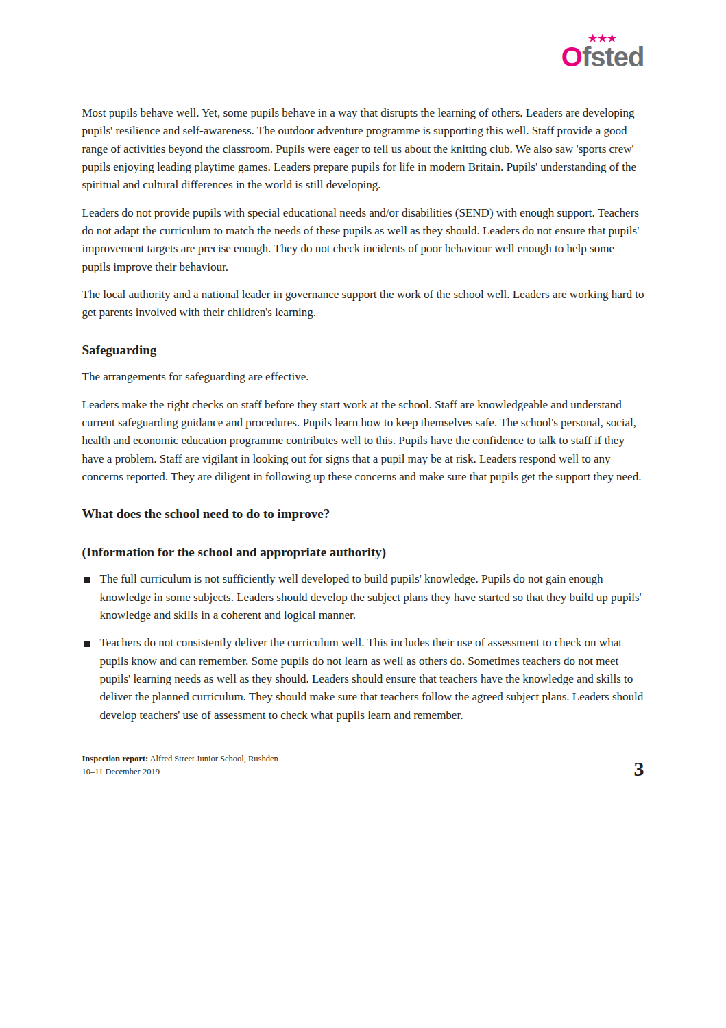★★★
Ofsted
Most pupils behave well. Yet, some pupils behave in a way that disrupts the learning of others. Leaders are developing pupils' resilience and self-awareness. The outdoor adventure programme is supporting this well. Staff provide a good range of activities beyond the classroom. Pupils were eager to tell us about the knitting club. We also saw 'sports crew' pupils enjoying leading playtime games. Leaders prepare pupils for life in modern Britain. Pupils' understanding of the spiritual and cultural differences in the world is still developing.
Leaders do not provide pupils with special educational needs and/or disabilities (SEND) with enough support. Teachers do not adapt the curriculum to match the needs of these pupils as well as they should. Leaders do not ensure that pupils' improvement targets are precise enough. They do not check incidents of poor behaviour well enough to help some pupils improve their behaviour.
The local authority and a national leader in governance support the work of the school well. Leaders are working hard to get parents involved with their children's learning.
Safeguarding
The arrangements for safeguarding are effective.
Leaders make the right checks on staff before they start work at the school. Staff are knowledgeable and understand current safeguarding guidance and procedures. Pupils learn how to keep themselves safe. The school's personal, social, health and economic education programme contributes well to this. Pupils have the confidence to talk to staff if they have a problem. Staff are vigilant in looking out for signs that a pupil may be at risk. Leaders respond well to any concerns reported. They are diligent in following up these concerns and make sure that pupils get the support they need.
What does the school need to do to improve?
(Information for the school and appropriate authority)
The full curriculum is not sufficiently well developed to build pupils' knowledge. Pupils do not gain enough knowledge in some subjects. Leaders should develop the subject plans they have started so that they build up pupils' knowledge and skills in a coherent and logical manner.
Teachers do not consistently deliver the curriculum well. This includes their use of assessment to check on what pupils know and can remember. Some pupils do not learn as well as others do. Sometimes teachers do not meet pupils' learning needs as well as they should. Leaders should ensure that teachers have the knowledge and skills to deliver the planned curriculum. They should make sure that teachers follow the agreed subject plans. Leaders should develop teachers' use of assessment to check what pupils learn and remember.
Inspection report: Alfred Street Junior School, Rushden
10–11 December 2019
3